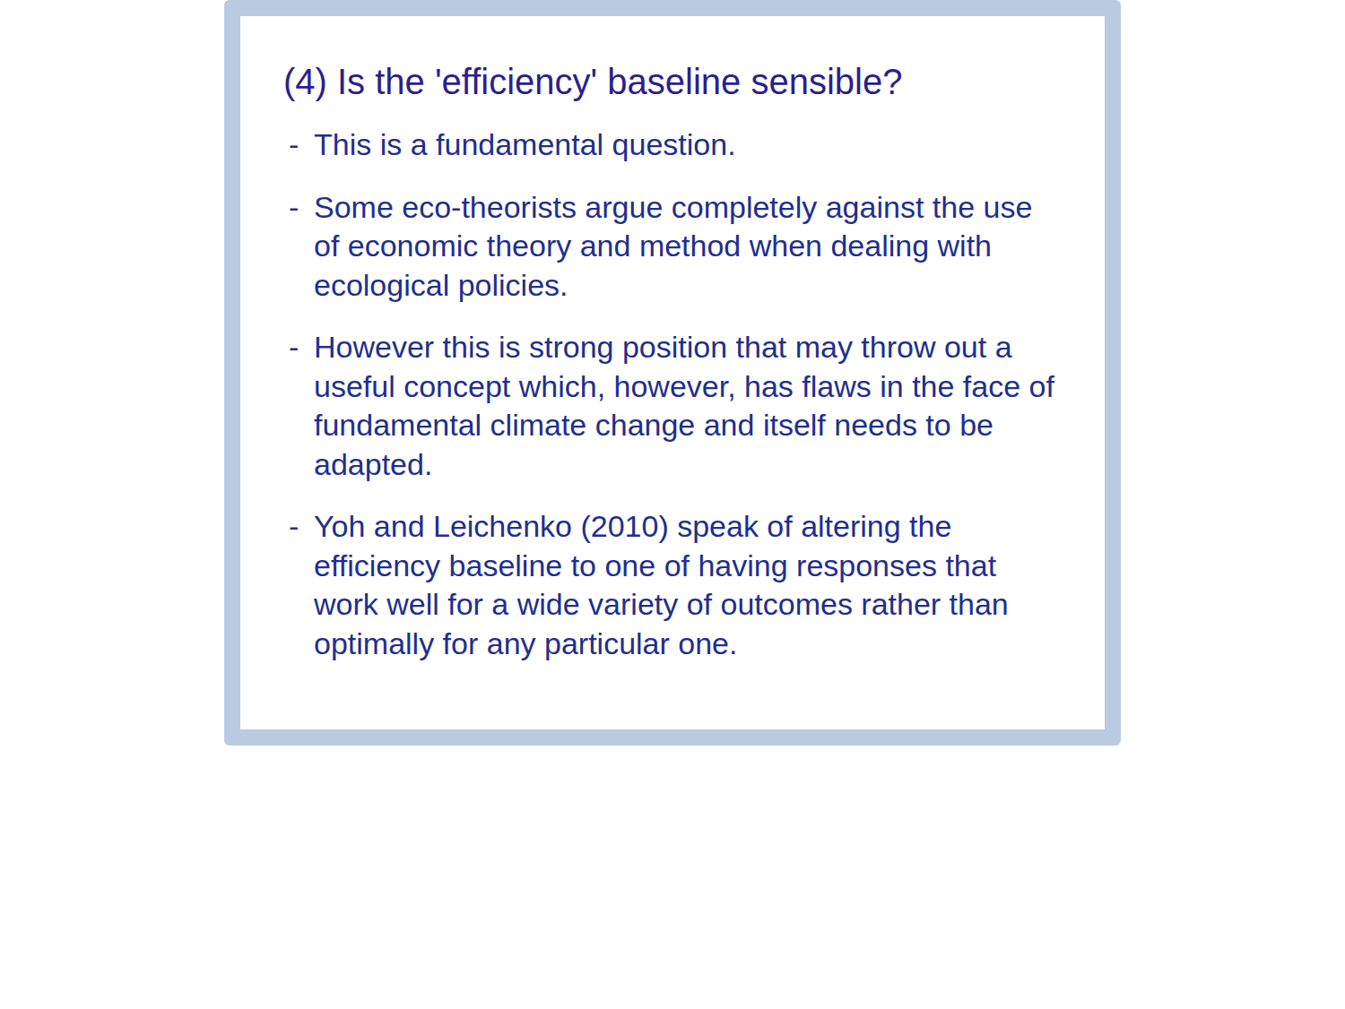(4) Is the 'efficiency' baseline sensible?
This is a fundamental question.
Some eco-theorists argue completely against the use of economic theory and method when dealing with ecological policies.
However this is strong position that may throw out a useful concept which, however, has flaws in the face of fundamental climate change and itself needs to be adapted.
Yoh and Leichenko (2010) speak of altering the efficiency baseline to one of having responses that work well for a wide variety of outcomes rather than optimally for any particular one.